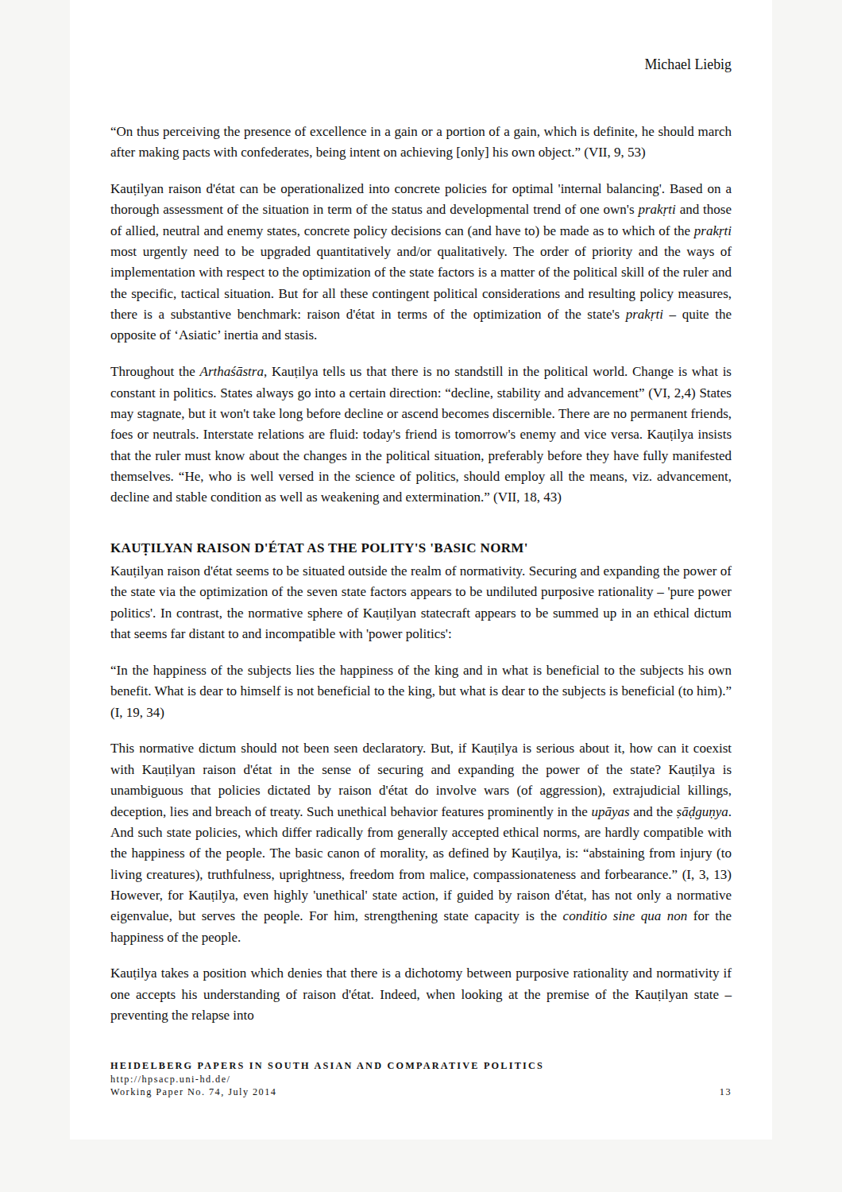Michael Liebig
“On thus perceiving the presence of excellence in a gain or a portion of a gain, which is definite, he should march after making pacts with confederates, being intent on achieving [only] his own object.” (VII, 9, 53)
Kauṭilyan raison d'état can be operationalized into concrete policies for optimal 'internal balancing'. Based on a thorough assessment of the situation in term of the status and developmental trend of one own's prakṛti and those of allied, neutral and enemy states, concrete policy decisions can (and have to) be made as to which of the prakṛti most urgently need to be upgraded quantitatively and/or qualitatively. The order of priority and the ways of implementation with respect to the optimization of the state factors is a matter of the political skill of the ruler and the specific, tactical situation. But for all these contingent political considerations and resulting policy measures, there is a substantive benchmark: raison d'état in terms of the optimization of the state's prakṛti – quite the opposite of ‘Asiatic’ inertia and stasis.
Throughout the Arthaśāstra, Kauṭilya tells us that there is no standstill in the political world. Change is what is constant in politics. States always go into a certain direction: “decline, stability and advancement” (VI, 2,4) States may stagnate, but it won't take long before decline or ascend becomes discernible. There are no permanent friends, foes or neutrals. Interstate relations are fluid: today's friend is tomorrow's enemy and vice versa. Kauṭilya insists that the ruler must know about the changes in the political situation, preferably before they have fully manifested themselves. “He, who is well versed in the science of politics, should employ all the means, viz. advancement, decline and stable condition as well as weakening and extermination.” (VII, 18, 43)
Kauṭilyan raison d'état as the polity's 'basic norm'
Kauṭilyan raison d'état seems to be situated outside the realm of normativity. Securing and expanding the power of the state via the optimization of the seven state factors appears to be undiluted purposive rationality – 'pure power politics'. In contrast, the normative sphere of Kauṭilyan statecraft appears to be summed up in an ethical dictum that seems far distant to and incompatible with 'power politics':
“In the happiness of the subjects lies the happiness of the king and in what is beneficial to the subjects his own benefit. What is dear to himself is not beneficial to the king, but what is dear to the subjects is beneficial (to him).” (I, 19, 34)
This normative dictum should not been seen declaratory. But, if Kauṭilya is serious about it, how can it coexist with Kauṭilyan raison d'état in the sense of securing and expanding the power of the state? Kauṭilya is unambiguous that policies dictated by raison d'état do involve wars (of aggression), extrajudicial killings, deception, lies and breach of treaty. Such unethical behavior features prominently in the upāyas and the ṣāḍguṇya. And such state policies, which differ radically from generally accepted ethical norms, are hardly compatible with the happiness of the people. The basic canon of morality, as defined by Kauṭilya, is: “abstaining from injury (to living creatures), truthfulness, uprightness, freedom from malice, compassionateness and forbearance.” (I, 3, 13) However, for Kauṭilya, even highly 'unethical' state action, if guided by raison d'état, has not only a normative eigenvalue, but serves the people. For him, strengthening state capacity is the conditio sine qua non for the happiness of the people.
Kauṭilya takes a position which denies that there is a dichotomy between purposive rationality and normativity if one accepts his understanding of raison d'état. Indeed, when looking at the premise of the Kauṭilyan state – preventing the relapse into
Heidelberg Papers in South Asian and Comparative Politics
http://hpsacp.uni-hd.de/
Working Paper No. 74, July 201413